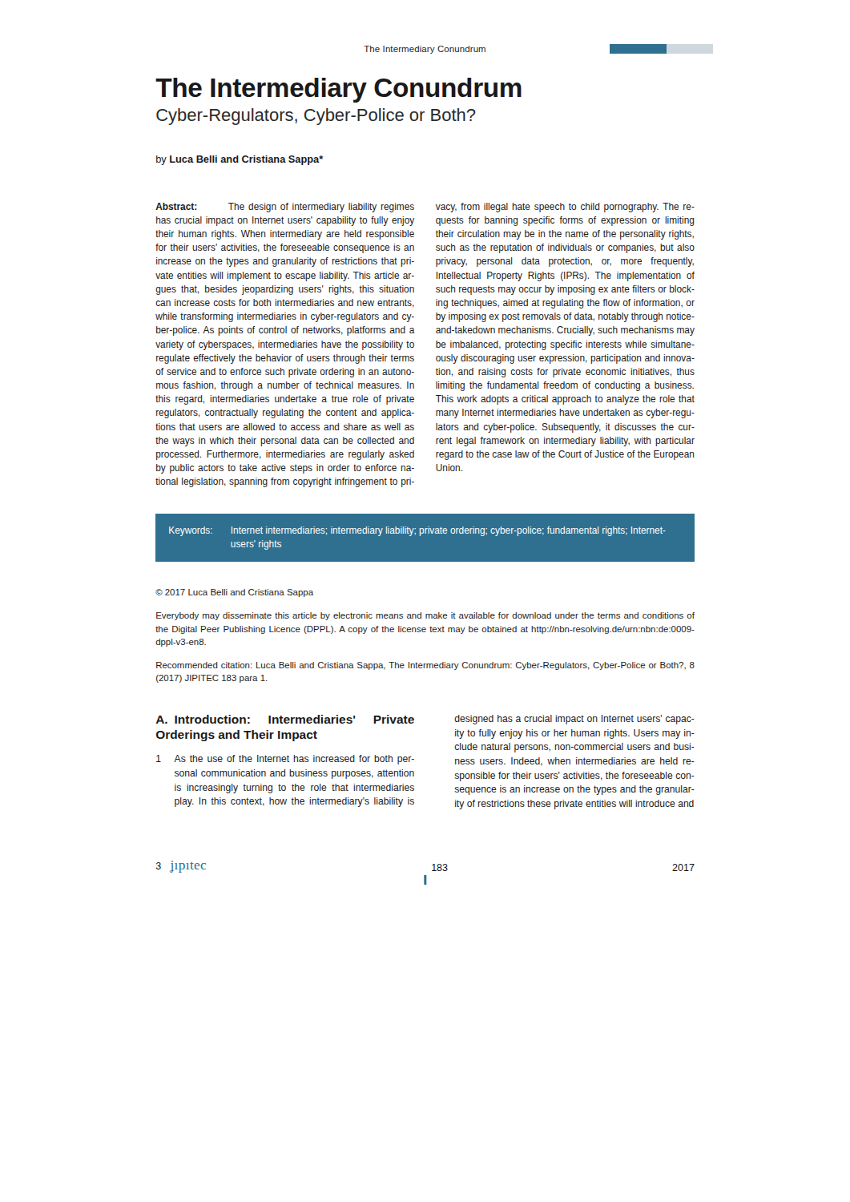The Intermediary Conundrum
The Intermediary Conundrum
Cyber-Regulators, Cyber-Police or Both?
by Luca Belli and Cristiana Sappa*
Abstract: The design of intermediary liability regimes has crucial impact on Internet users' capability to fully enjoy their human rights. When intermediary are held responsible for their users' activities, the foreseeable consequence is an increase on the types and granularity of restrictions that private entities will implement to escape liability. This article argues that, besides jeopardizing users' rights, this situation can increase costs for both intermediaries and new entrants, while transforming intermediaries in cyber-regulators and cyber-police. As points of control of networks, platforms and a variety of cyberspaces, intermediaries have the possibility to regulate effectively the behavior of users through their terms of service and to enforce such private ordering in an autonomous fashion, through a number of technical measures. In this regard, intermediaries undertake a true role of private regulators, contractually regulating the content and applications that users are allowed to access and share as well as the ways in which their personal data can be collected and processed. Furthermore, intermediaries are regularly asked by public actors to take active steps in order to enforce national legislation, spanning from copyright infringement to privacy, from illegal hate speech to child pornography. The requests for banning specific forms of expression or limiting their circulation may be in the name of the personality rights, such as the reputation of individuals or companies, but also privacy, personal data protection, or, more frequently, Intellectual Property Rights (IPRs). The implementation of such requests may occur by imposing ex ante filters or blocking techniques, aimed at regulating the flow of information, or by imposing ex post removals of data, notably through notice-and-takedown mechanisms. Crucially, such mechanisms may be imbalanced, protecting specific interests while simultaneously discouraging user expression, participation and innovation, and raising costs for private economic initiatives, thus limiting the fundamental freedom of conducting a business. This work adopts a critical approach to analyze the role that many Internet intermediaries have undertaken as cyber-regulators and cyber-police. Subsequently, it discusses the current legal framework on intermediary liability, with particular regard to the case law of the Court of Justice of the European Union.
| Keywords: | Internet intermediaries; intermediary liability; private ordering; cyber-police; fundamental rights; Internet-users' rights |
© 2017 Luca Belli and Cristiana Sappa
Everybody may disseminate this article by electronic means and make it available for download under the terms and conditions of the Digital Peer Publishing Licence (DPPL). A copy of the license text may be obtained at http://nbn-resolving.de/urn:nbn:de:0009-dppl-v3-en8.
Recommended citation: Luca Belli and Cristiana Sappa, The Intermediary Conundrum: Cyber-Regulators, Cyber-Police or Both?, 8 (2017) JIPITEC 183 para 1.
A. Introduction: Intermediaries' Private Orderings and Their Impact
1 As the use of the Internet has increased for both personal communication and business purposes, attention is increasingly turning to the role that intermediaries play. In this context, how the intermediary's liability is designed has a crucial impact on Internet users' capacity to fully enjoy his or her human rights. Users may include natural persons, non-commercial users and business users. Indeed, when intermediaries are held responsible for their users' activities, the foreseeable consequence is an increase on the types and the granularity of restrictions these private entities will introduce and
3 ʝıpıtec
183
2017